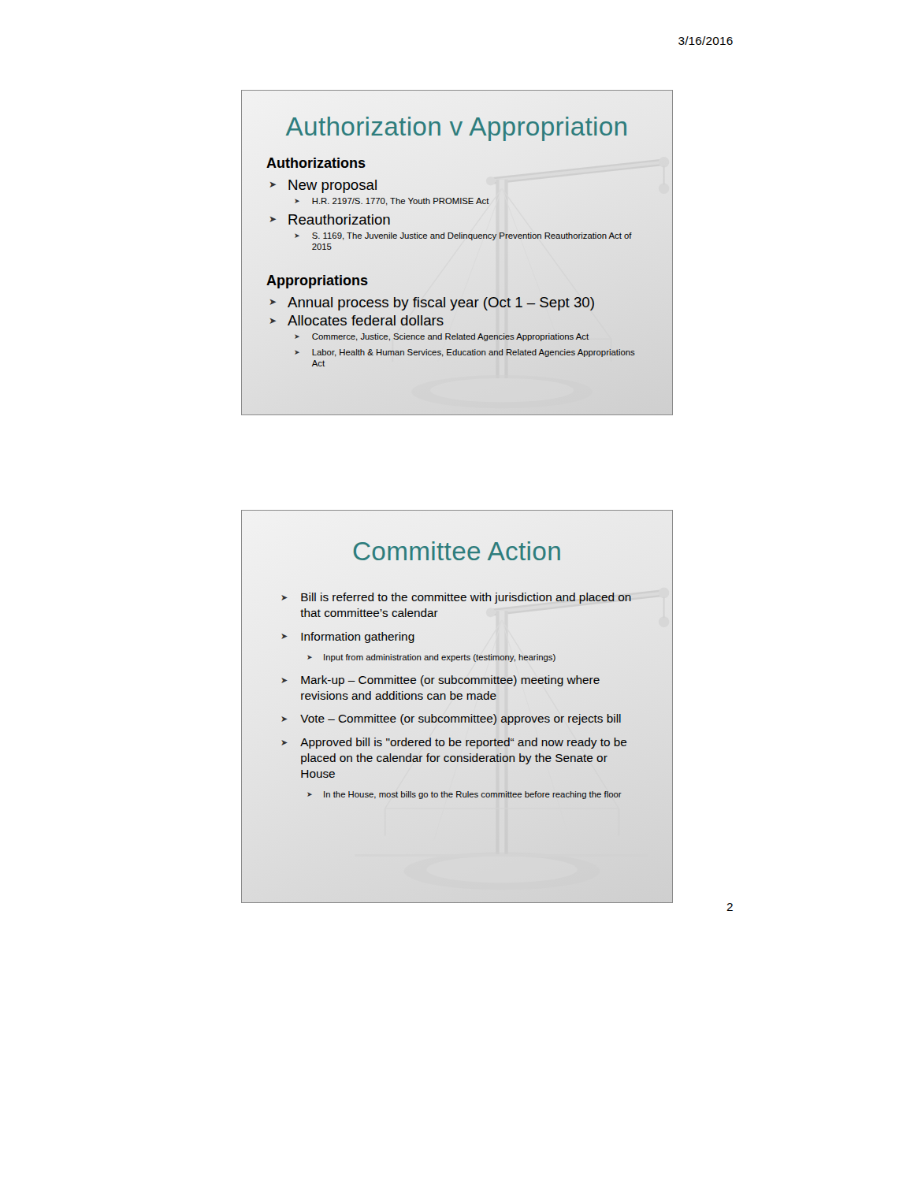3/16/2016
Authorization v Appropriation
Authorizations
New proposal
H.R. 2197/S. 1770, The Youth PROMISE Act
Reauthorization
S. 1169, The Juvenile Justice and Delinquency Prevention Reauthorization Act of 2015
Appropriations
Annual process by fiscal year (Oct 1 – Sept 30)
Allocates federal dollars
Commerce, Justice, Science and Related Agencies Appropriations Act
Labor, Health & Human Services, Education and Related Agencies Appropriations Act
Committee Action
Bill is referred to the committee with jurisdiction and placed on that committee’s calendar
Information gathering
Input from administration and experts (testimony, hearings)
Mark-up – Committee (or subcommittee) meeting where revisions and additions can be made
Vote – Committee (or subcommittee) approves or rejects bill
Approved bill is "ordered to be reported“ and now ready to be placed on the calendar for consideration by the Senate or House
In the House, most bills go to the Rules committee before reaching the floor
2